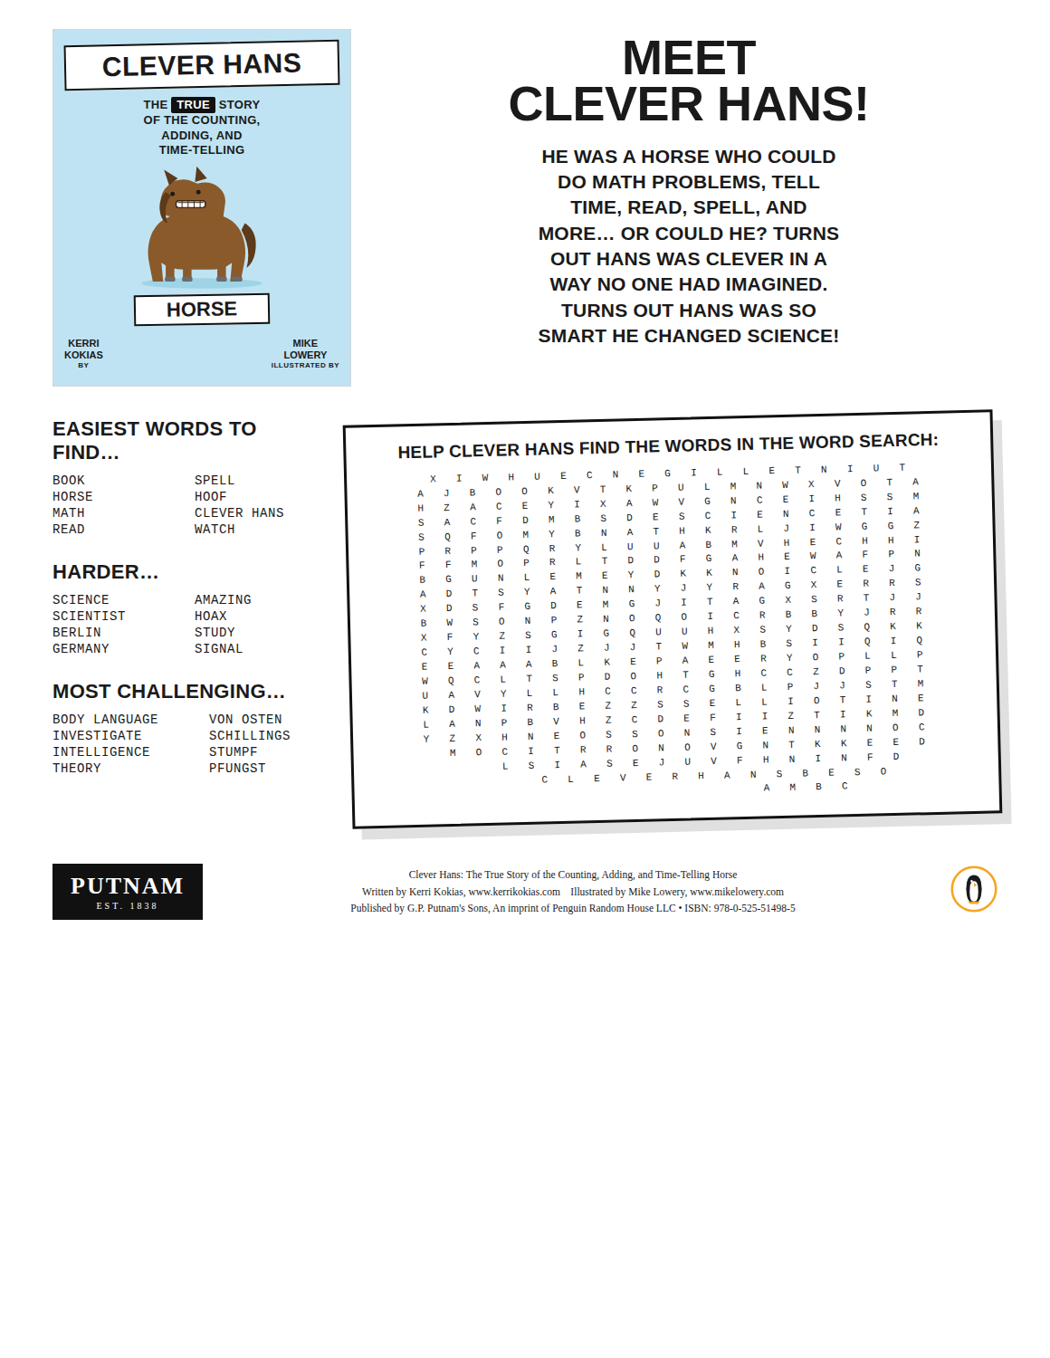CLEVER HANS
THE TRUE STORY
OF THE COUNTING,
ADDING, AND
TIME-TELLING
HORSE
KERRI
KOKIASBY MIKE
LOWERYILLUSTRATED BY
Meet
Clever Hans!
He was a horse who could do math problems, tell time, read, spell, and more… or could he? Turns out Hans was clever in a way no one had imagined. Turns out Hans was so smart he changed science!
Easiest words to find…
BOOK SPELL HORSE HOOF MATH CLEVER HANS READ WATCH
Harder…
SCIENCE AMAZING SCIENTIST HOAX BERLIN STUDY GERMANY SIGNAL
Most challenging…
BODY LANGUAGE VON OSTEN INVESTIGATE SCHILLINGS INTELLIGENCE STUMPF THEORY PFUNGST
Help Clever Hans find the words in the word search:
X  I  W  H  U  E  C  N  E  G  I  L  L  E  T  N  I  U  T
A  J  B  O  O  K  V  T  K  P  U  L  M  N  W  X  V  O  T  A
H  Z  A  C  E  Y  I  X  A  W  V  G  N  C  E  I  H  S  S  M
S  A  C  F  D  M  B  S  D  E  S  C  I  E  N  C  E  T  I  A
S  Q  F  O  M  Y  B  N  A  T  H  K  R  L  J  I  W  G  G  Z
P  R  P  P  Q  R  Y  L  U  U  A  B  M  V  H  E  C  H  H  I
F  F  M  O  P  R  L  T  D  D  F  G  A  H  E  W  A  F  P  N
B  G  U  N  L  E  M  E  Y  D  K  K  N  O  I  C  L  E  J  G
A  D  T  S  Y  A  T  N  N  Y  J  Y  R  A  G  X  E  R  R  S
X  D  S  F  G  D  E  M  G  J  I  T  A  G  X  S  R  T  J  J
B  W  S  O  N  P  Z  N  O  Q  O  I  C  R  B  B  Y  J  R  R
X  F  Y  Z  S  G  I  G  Q  U  U  H  X  S  Y  D  S  Q  K  K
C  Y  C  I  I  J  Z  J  J  T  W  M  H  B  S  I  I  Q  I  Q
E  E  A  A  A  B  L  K  E  P  A  E  E  R  Y  O  P  L  L  P
W  Q  C  L  T  S  P  D  O  H  T  G  H  C  C  Z  D  P  P  T
U  A  V  Y  L  L  H  C  C  R  C  G  B  L  P  J  J  S  T  M
K  D  W  I  R  B  E  Z  Z  S  S  E  L  L  I  O  T  I  N  E
L  A  N  P  B  V  H  Z  C  D  E  F  I  I  Z  T  I  K  M  D
Y  Z  X  H  N  E  O  S  S  O  N  S  I  E  N  N  N  N  O  C
   M  O  C  I  T  R  R  O  N  O  V  G  N  T  K  K  E  E  D
      L  S  I  A  S  E  J  U  V  F  H  N  I  N  F  D
         C  L  E  V  E  R  H  A  N  S  B  E  S  O
                              A  M  B  C
Putnam
EST. 1838
Clever Hans: The True Story of the Counting, Adding, and Time-Telling Horse
Written by Kerri Kokias, www.kerrikokias.com Illustrated by Mike Lowery, www.mikelowery.com
Published by G.P. Putnam's Sons, An imprint of Penguin Random House LLC • ISBN: 978-0-525-51498-5